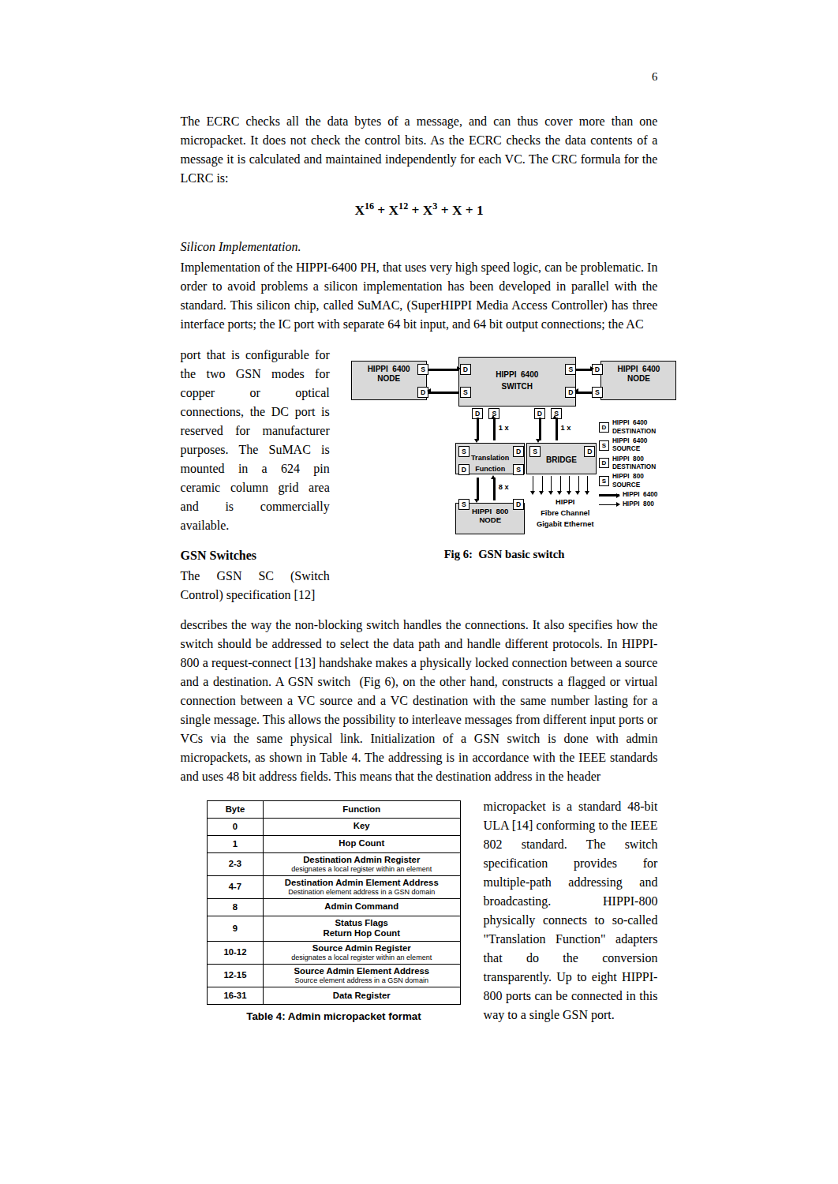6
The ECRC checks all the data bytes of a message, and can thus cover more than one micropacket. It does not check the control bits. As the ECRC checks the data contents of a message it is calculated and maintained independently for each VC. The CRC formula for the LCRC is:
X16 + X12 + X3 + X + 1
Silicon Implementation.
Implementation of the HIPPI-6400 PH, that uses very high speed logic, can be problematic. In order to avoid problems a silicon implementation has been developed in parallel with the standard. This silicon chip, called SuMAC, (SuperHIPPI Media Access Controller) has three interface ports; the IC port with separate 64 bit input, and 64 bit output connections; the AC
HIPPI 6400
NODE
S
D
HIPPI 6400
SWITCH
D
S
S
D
D
S
D
S
HIPPI 6400
NODE
D
S
1 x
1 x
Translation
Function
S
D
D
S
BRIDGE
S
D
8 x
HIPPI 800
NODE
S
D
HIPPI
Fibre Channel
Gigabit Ethernet
DHIPPI 6400
DESTINATION
SHIPPI 6400
SOURCE
DHIPPI 800
DESTINATION
SHIPPI 800
SOURCE
HIPPI 6400
HIPPI 800
Fig 6: GSN basic switch
port that is configurable for the two GSN modes for copper or optical connections, the DC port is reserved for manufacturer purposes. The SuMAC is mounted in a 624 pin ceramic column grid area and is commercially available.
GSN Switches
The GSN SC (Switch Control) specification [12]
describes the way the non-blocking switch handles the connections. It also specifies how the switch should be addressed to select the data path and handle different protocols. In HIPPI-800 a request-connect [13] handshake makes a physically locked connection between a source and a destination. A GSN switch (Fig 6), on the other hand, constructs a flagged or virtual connection between a VC source and a VC destination with the same number lasting for a single message. This allows the possibility to interleave messages from different input ports or VCs via the same physical link. Initialization of a GSN switch is done with admin micropackets, as shown in Table 4. The addressing is in accordance with the IEEE standards and uses 48 bit address fields. This means that the destination address in the header
| Byte | Function |
| --- | --- |
| 0 | Key |
| 1 | Hop Count |
| 2-3 | Destination Admin Register designates a local register within an element |
| 4-7 | Destination Admin Element Address Destination element address in a GSN domain |
| 8 | Admin Command |
| 9 | Status Flags Return Hop Count |
| 10-12 | Source Admin Register designates a local register within an element |
| 12-15 | Source Admin Element Address Source element address in a GSN domain |
| 16-31 | Data Register |
Table 4: Admin micropacket format
micropacket is a standard 48-bit ULA [14] conforming to the IEEE 802 standard. The switch specification provides for multiple-path addressing and broadcasting. HIPPI-800 physically connects to so-called "Translation Function" adapters that do the conversion transparently. Up to eight HIPPI-800 ports can be connected in this way to a single GSN port.